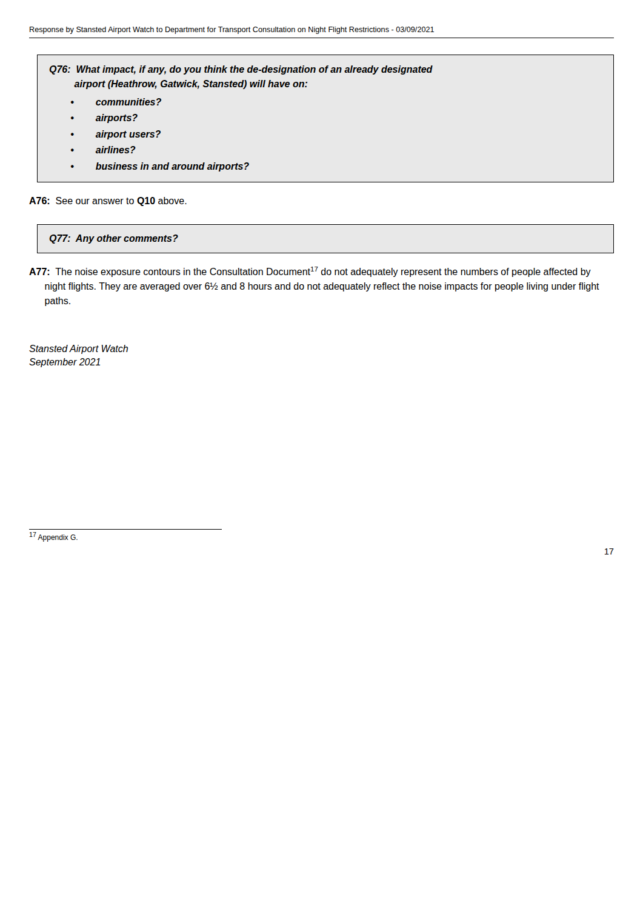Response by Stansted Airport Watch to Department for Transport Consultation on Night Flight Restrictions - 03/09/2021
Q76: What impact, if any, do you think the de-designation of an already designated
airport (Heathrow, Gatwick, Stansted) will have on:
communities?
airports?
airport users?
airlines?
business in and around airports?
A76: See our answer to Q10 above.
Q77: Any other comments?
A77: The noise exposure contours in the Consultation Document17 do not adequately represent the numbers of people affected by night flights. They are averaged over 6½ and 8 hours and do not adequately reflect the noise impacts for people living under flight paths.
Stansted Airport Watch
September 2021
17 Appendix G.
17